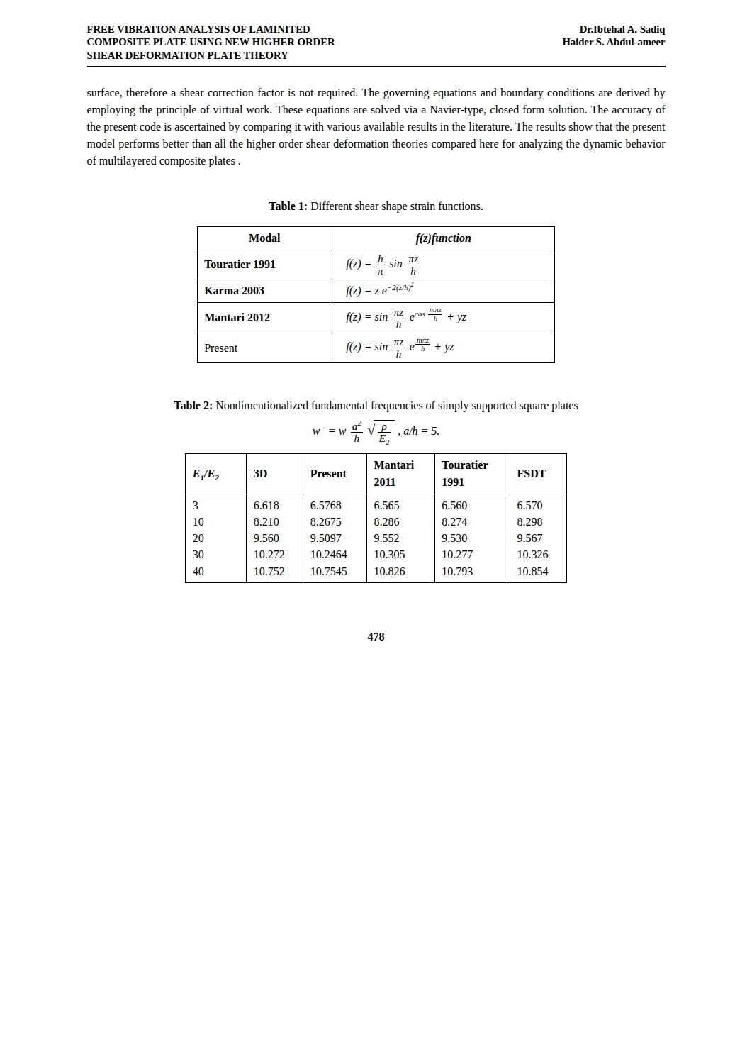Free Vibration Analysis of Laminited
Composite Plate Using New Higher Order
Shear Deformation Plate Theory
Dr.Ibtehal A. Sadiq
Haider S. Abdul-ameer
surface, therefore a shear correction factor is not required. The governing equations and boundary conditions are derived by employing the principle of virtual work. These equations are solved via a Navier-type, closed form solution. The accuracy of the present code is ascertained by comparing it with various available results in the literature. The results show that the present model performs better than all the higher order shear deformation theories compared here for analyzing the dynamic behavior of multilayered composite plates .
Table 1: Different shear shape strain functions.
| Modal | f ( z )function |
| --- | --- |
| Touratier 1991 | f ( z ) = h π sin πz h |
| Karma 2003 | f ( z ) = z e −2(z/h) 2 |
| Mantari 2012 | f ( z ) = sin πz h e cos mπz h + yz |
| Present | f ( z ) = sin πz h e mπz h + yz |
Table 2: Nondimentionalized fundamental frequencies of simply supported square plates
w− = w a2 h ρE2 , a/h = 5.
| E 1 /E 2 | 3D | Present | Mantari 2011 | Touratier 1991 | FSDT |
| --- | --- | --- | --- | --- | --- |
| 3 10 20 30 40 | 6.618 8.210 9.560 10.272 10.752 | 6.5768 8.2675 9.5097 10.2464 10.7545 | 6.565 8.286 9.552 10.305 10.826 | 6.560 8.274 9.530 10.277 10.793 | 6.570 8.298 9.567 10.326 10.854 |
478